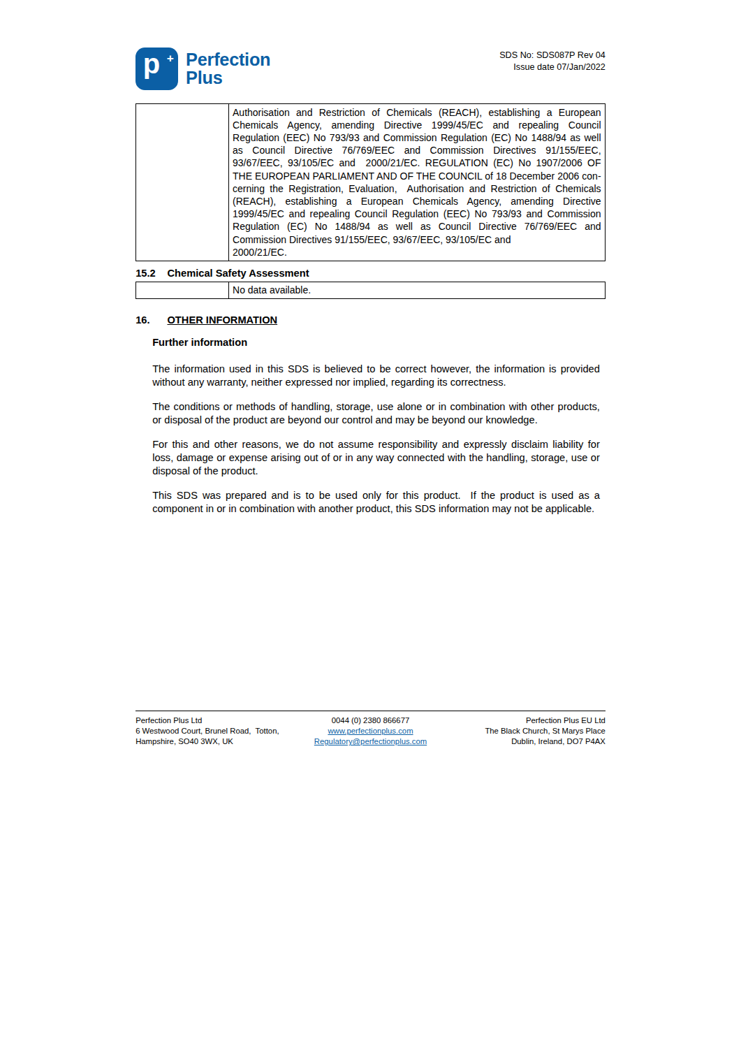p +
Perfection
Plus
SDS No: SDS087P Rev 04
Issue date 07/Jan/2022
| | Authorisation and Restriction of Chemicals (REACH), establishing a European Chemicals Agency, amending Directive 1999/45/EC and repealing Council Regulation (EEC) No 793/93 and Commission Regulation (EC) No 1488/94 as well as Council Directive 76/769/EEC and Commission Directives 91/155/EEC, 93/67/EEC, 93/105/EC and 2000/21/EC. REGULATION (EC) No 1907/2006 OF THE EUROPEAN PARLIAMENT AND OF THE COUNCIL of 18 December 2006 concerning the Registration, Evaluation, Authorisation and Restriction of Chemicals (REACH), establishing a European Chemicals Agency, amending Directive 1999/45/EC and repealing Council Regulation (EEC) No 793/93 and Commission Regulation (EC) No 1488/94 as well as Council Directive 76/769/EEC and Commission Directives 91/155/EEC, 93/67/EEC, 93/105/EC and 2000/21/EC. |
15.2 Chemical Safety Assessment
| | No data available. |
16. OTHER INFORMATION
Further information
The information used in this SDS is believed to be correct however, the information is provided without any warranty, neither expressed nor implied, regarding its correctness.
The conditions or methods of handling, storage, use alone or in combination with other products, or disposal of the product are beyond our control and may be beyond our knowledge.
For this and other reasons, we do not assume responsibility and expressly disclaim liability for loss, damage or expense arising out of or in any way connected with the handling, storage, use or disposal of the product.
This SDS was prepared and is to be used only for this product. If the product is used as a component in or in combination with another product, this SDS information may not be applicable.
Perfection Plus Ltd
6 Westwood Court, Brunel Road, Totton,
Hampshire, SO40 3WX, UK
0044 (0) 2380 866677
www.perfectionplus.com
Regulatory@perfectionplus.com
Perfection Plus EU Ltd
The Black Church, St Marys Place
Dublin, Ireland, DO7 P4AX